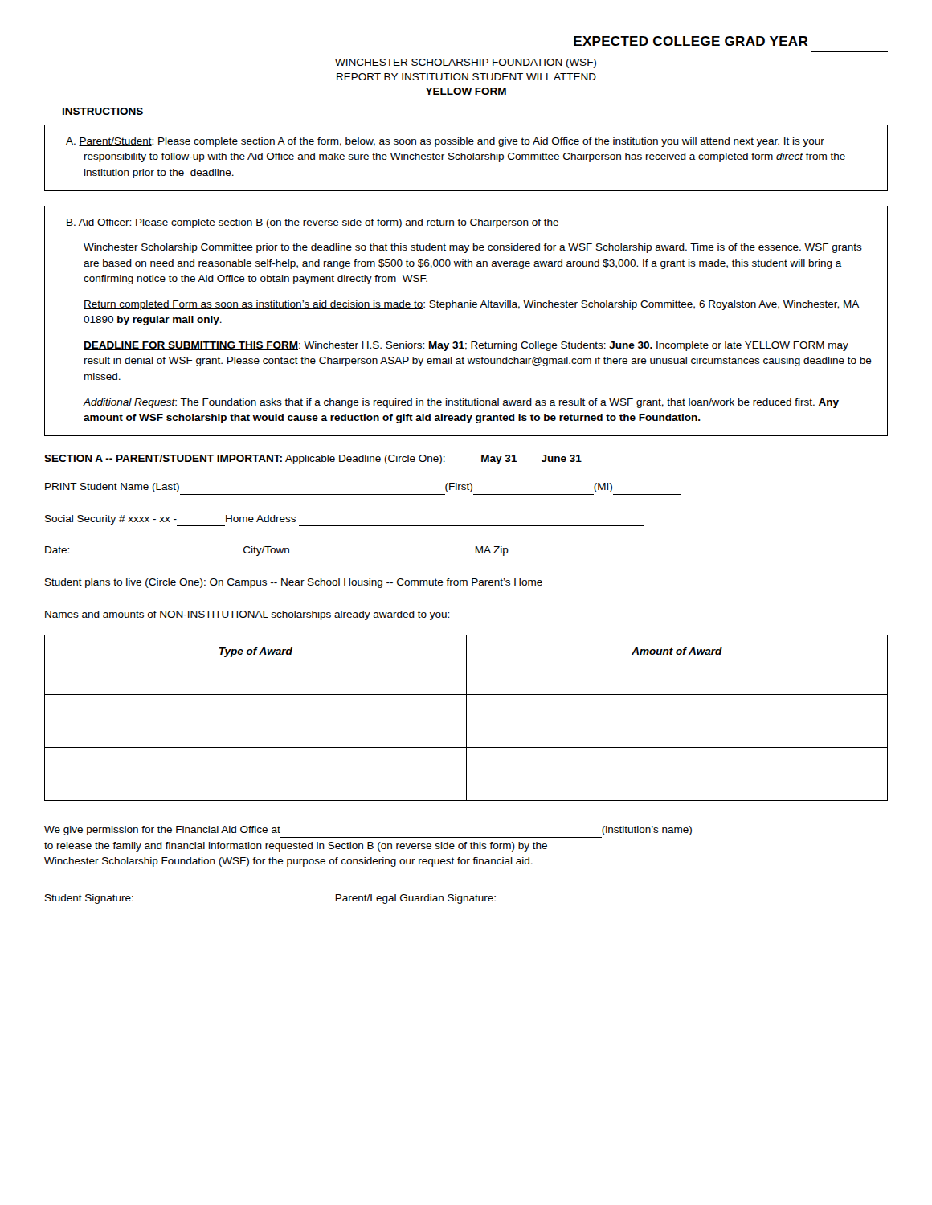EXPECTED COLLEGE GRAD YEAR
WINCHESTER SCHOLARSHIP FOUNDATION (WSF)
REPORT BY INSTITUTION STUDENT WILL ATTEND
YELLOW FORM
INSTRUCTIONS
A. Parent/Student: Please complete section A of the form, below, as soon as possible and give to Aid Office of the institution you will attend next year. It is your responsibility to follow-up with the Aid Office and make sure the Winchester Scholarship Committee Chairperson has received a completed form direct from the institution prior to the deadline.
B. Aid Officer: Please complete section B (on the reverse side of form) and return to Chairperson of the
Winchester Scholarship Committee prior to the deadline so that this student may be considered for a WSF Scholarship award. Time is of the essence. WSF grants are based on need and reasonable self-help, and range from $500 to $6,000 with an average award around $3,000. If a grant is made, this student will bring a confirming notice to the Aid Office to obtain payment directly from WSF.
Return completed Form as soon as institution’s aid decision is made to: Stephanie Altavilla, Winchester Scholarship Committee, 6 Royalston Ave, Winchester, MA 01890 by regular mail only.
DEADLINE FOR SUBMITTING THIS FORM: Winchester H.S. Seniors: May 31; Returning College Students: June 30. Incomplete or late YELLOW FORM may result in denial of WSF grant. Please contact the Chairperson ASAP by email at wsfoundchair@gmail.com if there are unusual circumstances causing deadline to be missed.
Additional Request: The Foundation asks that if a change is required in the institutional award as a result of a WSF grant, that loan/work be reduced first. Any amount of WSF scholarship that would cause a reduction of gift aid already granted is to be returned to the Foundation.
SECTION A -- PARENT/STUDENT IMPORTANT: Applicable Deadline (Circle One): May 31 June 31
PRINT Student Name (Last) (First) (MI)
Social Security # xxxx - xx - Home Address
Date: City/Town MA Zip
Student plans to live (Circle One): On Campus -- Near School Housing -- Commute from Parent’s Home
Names and amounts of NON-INSTITUTIONAL scholarships already awarded to you:
| Type of Award | Amount of Award |
| --- | --- |
We give permission for the Financial Aid Office at (institution’s name)
to release the family and financial information requested in Section B (on reverse side of this form) by the
Winchester Scholarship Foundation (WSF) for the purpose of considering our request for financial aid.
Student Signature: Parent/Legal Guardian Signature: